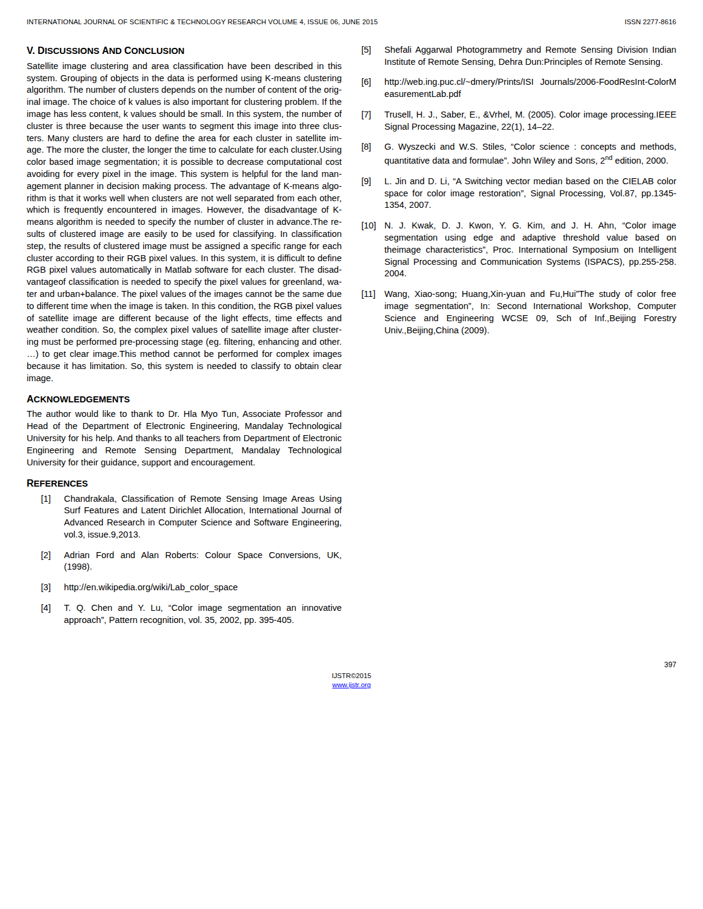INTERNATIONAL JOURNAL OF SCIENTIFIC & TECHNOLOGY RESEARCH VOLUME 4, ISSUE 06, JUNE 2015 ISSN 2277-8616
V. DISCUSSIONS AND CONCLUSION
Satellite image clustering and area classification have been described in this system. Grouping of objects in the data is performed using K-means clustering algorithm. The number of clusters depends on the number of content of the original image. The choice of k values is also important for clustering problem. If the image has less content, k values should be small. In this system, the number of cluster is three because the user wants to segment this image into three clusters. Many clusters are hard to define the area for each cluster in satellite image. The more the cluster, the longer the time to calculate for each cluster.Using color based image segmentation; it is possible to decrease computational cost avoiding for every pixel in the image. This system is helpful for the land management planner in decision making process. The advantage of K-means algorithm is that it works well when clusters are not well separated from each other, which is frequently encountered in images. However, the disadvantage of K-means algorithm is needed to specify the number of cluster in advance.The results of clustered image are easily to be used for classifying. In classification step, the results of clustered image must be assigned a specific range for each cluster according to their RGB pixel values. In this system, it is difficult to define RGB pixel values automatically in Matlab software for each cluster. The disadvantageof classification is needed to specify the pixel values for greenland, water and urban+balance. The pixel values of the images cannot be the same due to different time when the image is taken. In this condition, the RGB pixel values of satellite image are different because of the light effects, time effects and weather condition. So, the complex pixel values of satellite image after clustering must be performed pre-processing stage (eg. filtering, enhancing and other. …) to get clear image.This method cannot be performed for complex images because it has limitation. So, this system is needed to classify to obtain clear image.
ACKNOWLEDGEMENTS
The author would like to thank to Dr. Hla Myo Tun, Associate Professor and Head of the Department of Electronic Engineering, Mandalay Technological University for his help. And thanks to all teachers from Department of Electronic Engineering and Remote Sensing Department, Mandalay Technological University for their guidance, support and encouragement.
REFERENCES
[1] Chandrakala, Classification of Remote Sensing Image Areas Using Surf Features and Latent Dirichlet Allocation, International Journal of Advanced Research in Computer Science and Software Engineering, vol.3, issue.9,2013.
[2] Adrian Ford and Alan Roberts: Colour Space Conversions, UK, (1998).
[3] http://en.wikipedia.org/wiki/Lab_color_space
[4] T. Q. Chen and Y. Lu, “Color image segmentation an innovative approach”, Pattern recognition, vol. 35, 2002, pp. 395-405.
[5] Shefali Aggarwal Photogrammetry and Remote Sensing Division Indian Institute of Remote Sensing, Dehra Dun:Principles of Remote Sensing.
[6] http://web.ing.puc.cl/~dmery/Prints/ISI Journals/2006-FoodResInt-ColorMeasurementLab.pdf
[7] Trusell, H. J., Saber, E., &Vrhel, M. (2005). Color image processing.IEEE Signal Processing Magazine, 22(1), 14–22.
[8] G. Wyszecki and W.S. Stiles, “Color science : concepts and methods, quantitative data and formulae”. John Wiley and Sons, 2nd edition, 2000.
[9] L. Jin and D. Li, “A Switching vector median based on the CIELAB color space for color image restoration”, Signal Processing, Vol.87, pp.1345-1354, 2007.
[10] N. J. Kwak, D. J. Kwon, Y. G. Kim, and J. H. Ahn, “Color image segmentation using edge and adaptive threshold value based on theimage characteristics”, Proc. International Symposium on Intelligent Signal Processing and Communication Systems (ISPACS), pp.255-258. 2004.
[11] Wang, Xiao-song; Huang,Xin-yuan and Fu,Hui”The study of color free image segmentation”, In: Second International Workshop, Computer Science and Engineering WCSE 09, Sch of Inf.,Beijing Forestry Univ.,Beijing,China (2009).
397
IJSTR©2015
www.ijstr.org